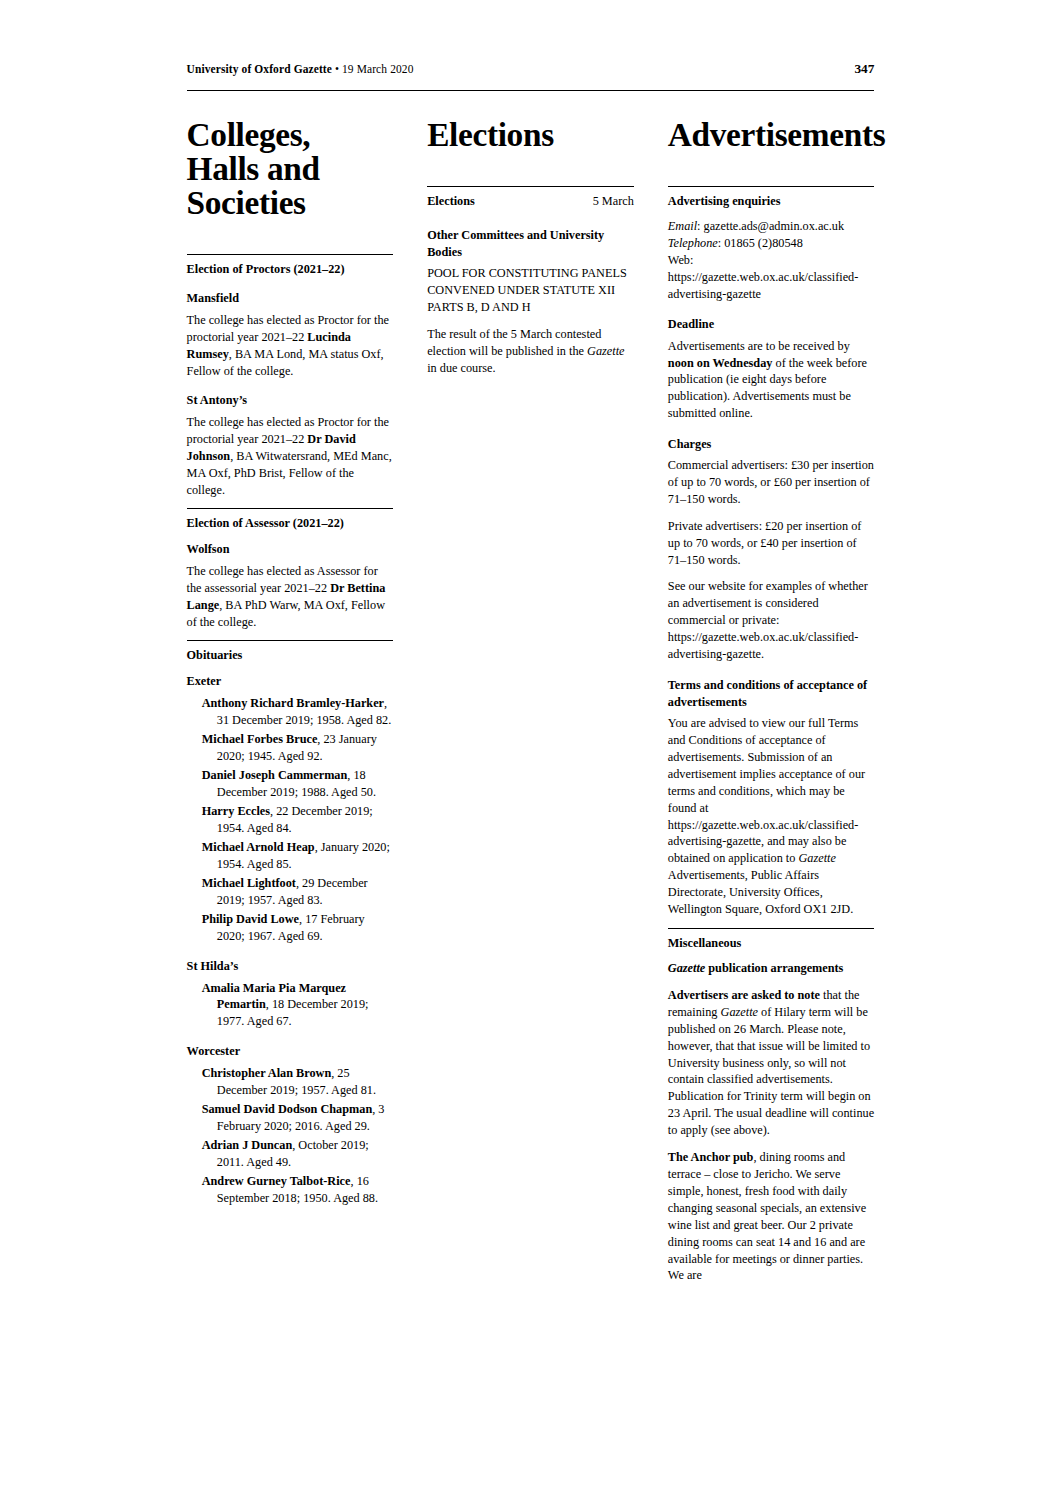University of Oxford Gazette • 19 March 2020
347
Colleges,
Halls and
Societies
Election of Proctors (2021–22)
Mansfield
The college has elected as Proctor for the proctorial year 2021–22 Lucinda Rumsey, BA MA Lond, MA status Oxf, Fellow of the college.
St Antony’s
The college has elected as Proctor for the proctorial year 2021–22 Dr David Johnson, BA Witwatersrand, MEd Manc, MA Oxf, PhD Brist, Fellow of the college.
Election of Assessor (2021–22)
Wolfson
The college has elected as Assessor for the assessorial year 2021–22 Dr Bettina Lange, BA PhD Warw, MA Oxf, Fellow of the college.
Obituaries
Exeter
Anthony Richard Bramley-Harker, 31 December 2019; 1958. Aged 82.
Michael Forbes Bruce, 23 January 2020; 1945. Aged 92.
Daniel Joseph Cammerman, 18 December 2019; 1988. Aged 50.
Harry Eccles, 22 December 2019; 1954. Aged 84.
Michael Arnold Heap, January 2020; 1954. Aged 85.
Michael Lightfoot, 29 December 2019; 1957. Aged 83.
Philip David Lowe, 17 February 2020; 1967. Aged 69.
St Hilda’s
Amalia Maria Pia Marquez Pemartin, 18 December 2019; 1977. Aged 67.
Worcester
Christopher Alan Brown, 25 December 2019; 1957. Aged 81.
Samuel David Dodson Chapman, 3 February 2020; 2016. Aged 29.
Adrian J Duncan, October 2019; 2011. Aged 49.
Andrew Gurney Talbot-Rice, 16 September 2018; 1950. Aged 88.
Elections
Elections
5 March
Other Committees and University Bodies
Pool for Constituting Panels Convened under Statute XII Parts B, D and H
The result of the 5 March contested election will be published in the Gazette in due course.
Advertisements
Advertising enquiries
Email: gazette.ads@admin.ox.ac.uk
Telephone: 01865 (2)80548
Web: https://gazette.web.ox.ac.uk/classified-advertising-gazette
Deadline
Advertisements are to be received by noon on Wednesday of the week before publication (ie eight days before publication). Advertisements must be submitted online.
Charges
Commercial advertisers: £30 per insertion of up to 70 words, or £60 per insertion of 71–150 words.
Private advertisers: £20 per insertion of up to 70 words, or £40 per insertion of 71–150 words.
See our website for examples of whether an advertisement is considered commercial or private: https://gazette.web.ox.ac.uk/classified-advertising-gazette.
Terms and conditions of acceptance of advertisements
You are advised to view our full Terms and Conditions of acceptance of advertisements. Submission of an advertisement implies acceptance of our terms and conditions, which may be found at https://gazette.web.ox.ac.uk/classified-advertising-gazette, and may also be obtained on application to Gazette Advertisements, Public Affairs Directorate, University Offices, Wellington Square, Oxford OX1 2JD.
Miscellaneous
Gazette publication arrangements
Advertisers are asked to note that the remaining Gazette of Hilary term will be published on 26 March. Please note, however, that that issue will be limited to University business only, so will not contain classified advertisements. Publication for Trinity term will begin on 23 April. The usual deadline will continue to apply (see above).
The Anchor pub, dining rooms and terrace – close to Jericho. We serve simple, honest, fresh food with daily changing seasonal specials, an extensive wine list and great beer. Our 2 private dining rooms can seat 14 and 16 and are available for meetings or dinner parties. We are